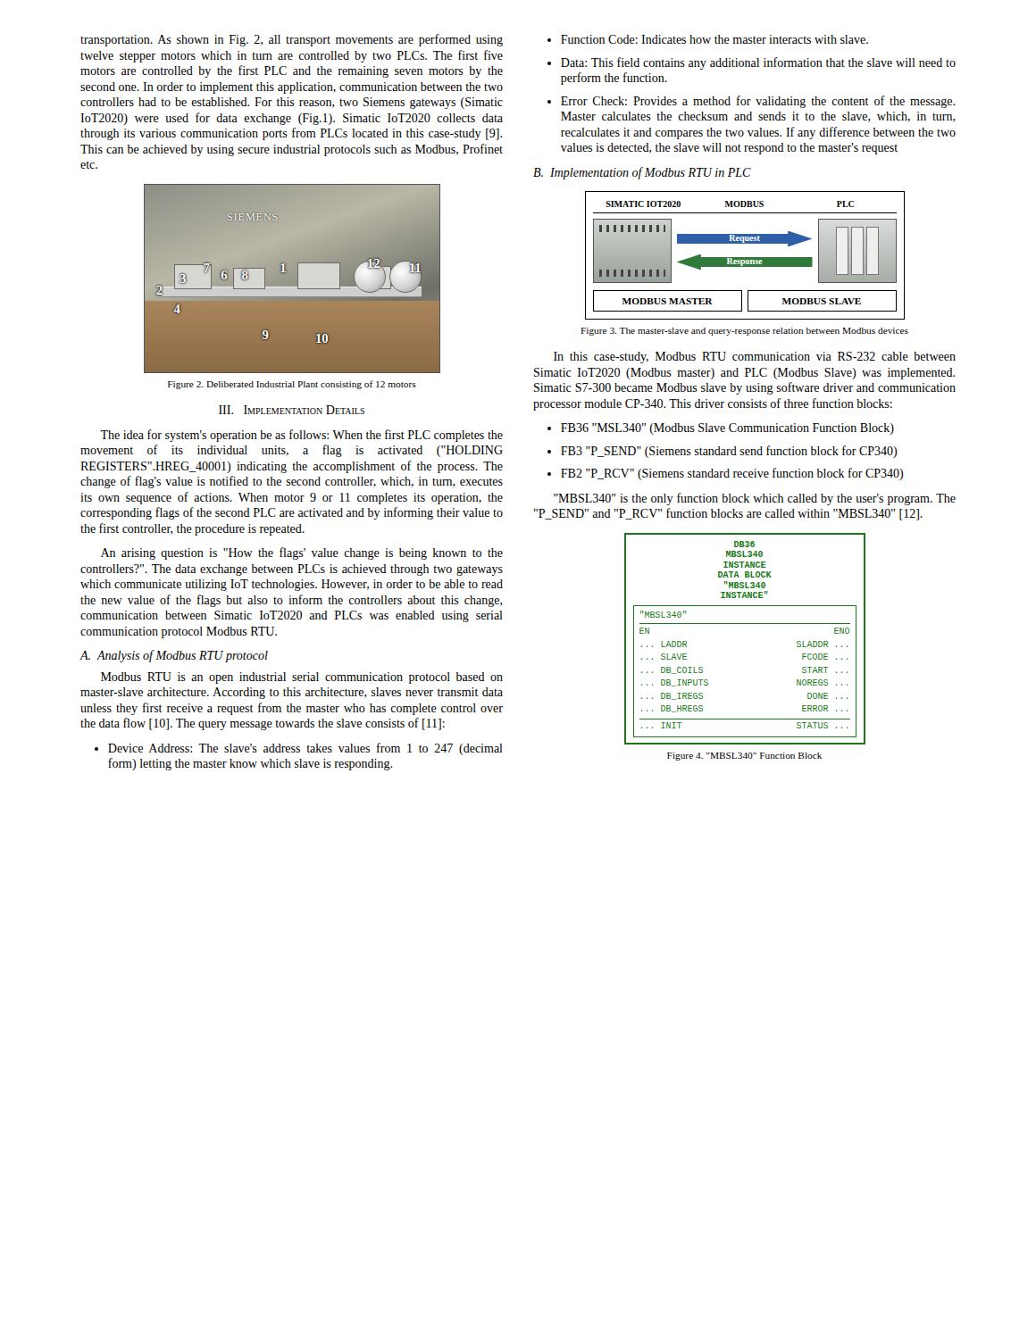transportation. As shown in Fig. 2, all transport movements are performed using twelve stepper motors which in turn are controlled by two PLCs. The first five motors are controlled by the first PLC and the remaining seven motors by the second one. In order to implement this application, communication between the two controllers had to be established. For this reason, two Siemens gateways (Simatic IoT2020) were used for data exchange (Fig.1). Simatic IoT2020 collects data through its various communication ports from PLCs located in this case-study [9]. This can be achieved by using secure industrial protocols such as Modbus, Profinet etc.
SIEMENS
1
2
3
4
6
7
8
9
10
11
12
Figure 2. Deliberated Industrial Plant consisting of 12 motors
III. Implementation Details
The idea for system's operation be as follows: When the first PLC completes the movement of its individual units, a flag is activated ("HOLDING REGISTERS".HREG_40001) indicating the accomplishment of the process. The change of flag's value is notified to the second controller, which, in turn, executes its own sequence of actions. When motor 9 or 11 completes its operation, the corresponding flags of the second PLC are activated and by informing their value to the first controller, the procedure is repeated.
An arising question is "How the flags' value change is being known to the controllers?". The data exchange between PLCs is achieved through two gateways which communicate utilizing IoT technologies. However, in order to be able to read the new value of the flags but also to inform the controllers about this change, communication between Simatic IoT2020 and PLCs was enabled using serial communication protocol Modbus RTU.
A. Analysis of Modbus RTU protocol
Modbus RTU is an open industrial serial communication protocol based on master-slave architecture. According to this architecture, slaves never transmit data unless they first receive a request from the master who has complete control over the data flow [10]. The query message towards the slave consists of [11]:
Device Address: The slave's address takes values from 1 to 247 (decimal form) letting the master know which slave is responding.
Function Code: Indicates how the master interacts with slave.
Data: This field contains any additional information that the slave will need to perform the function.
Error Check: Provides a method for validating the content of the message. Master calculates the checksum and sends it to the slave, which, in turn, recalculates it and compares the two values. If any difference between the two values is detected, the slave will not respond to the master's request
B. Implementation of Modbus RTU in PLC
SIMATIC IOT2020 MODBUS PLC
Request
Response
MODBUS MASTER
MODBUS SLAVE
Figure 3. The master-slave and query-response relation between Modbus devices
In this case-study, Modbus RTU communication via RS-232 cable between Simatic IoT2020 (Modbus master) and PLC (Modbus Slave) was implemented. Simatic S7-300 became Modbus slave by using software driver and communication processor module CP-340. This driver consists of three function blocks:
FB36 "MSL340" (Modbus Slave Communication Function Block)
FB3 "P_SEND" (Siemens standard send function block for CP340)
FB2 "P_RCV" (Siemens standard receive function block for CP340)
"MBSL340" is the only function block which called by the user's program. The "P_SEND" and "P_RCV" function blocks are called within "MBSL340" [12].
DB36
MBSL340
INSTANCE
DATA BLOCK
"MBSL340
INSTANCE"
"MBSL340"
EN ENO
LADDR SLADDR
SLAVE FCODE
DB_COILS START
DB_INPUTS NOREGS
DB_IREGS DONE
DB_HREGS ERROR
INIT STATUS
Figure 4. "MBSL340" Function Block